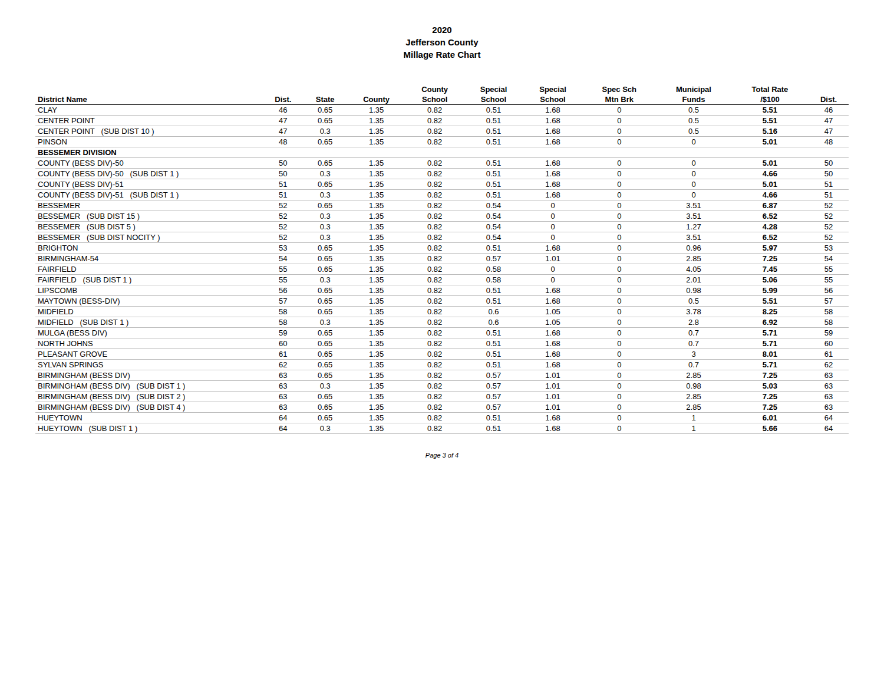2020
Jefferson County
Millage Rate Chart
| | | | | County | Special | Special | Spec Sch | Municipal | Total Rate | |
| --- | --- | --- | --- | --- | --- | --- | --- | --- | --- | --- |
| District Name | Dist. | State | County | School | School | School | Mtn Brk | Funds | /$100 | Dist. |
| CLAY | 46 | 0.65 | 1.35 | 0.82 | 0.51 | 1.68 | 0 | 0.5 | 5.51 | 46 |
| CENTER POINT | 47 | 0.65 | 1.35 | 0.82 | 0.51 | 1.68 | 0 | 0.5 | 5.51 | 47 |
| CENTER POINT (SUB DIST 10 ) | 47 | 0.3 | 1.35 | 0.82 | 0.51 | 1.68 | 0 | 0.5 | 5.16 | 47 |
| PINSON | 48 | 0.65 | 1.35 | 0.82 | 0.51 | 1.68 | 0 | 0 | 5.01 | 48 |
| BESSEMER DIVISION |
| COUNTY (BESS DIV)-50 | 50 | 0.65 | 1.35 | 0.82 | 0.51 | 1.68 | 0 | 0 | 5.01 | 50 |
| COUNTY (BESS DIV)-50 (SUB DIST 1 ) | 50 | 0.3 | 1.35 | 0.82 | 0.51 | 1.68 | 0 | 0 | 4.66 | 50 |
| COUNTY (BESS DIV)-51 | 51 | 0.65 | 1.35 | 0.82 | 0.51 | 1.68 | 0 | 0 | 5.01 | 51 |
| COUNTY (BESS DIV)-51 (SUB DIST 1 ) | 51 | 0.3 | 1.35 | 0.82 | 0.51 | 1.68 | 0 | 0 | 4.66 | 51 |
| BESSEMER | 52 | 0.65 | 1.35 | 0.82 | 0.54 | 0 | 0 | 3.51 | 6.87 | 52 |
| BESSEMER (SUB DIST 15 ) | 52 | 0.3 | 1.35 | 0.82 | 0.54 | 0 | 0 | 3.51 | 6.52 | 52 |
| BESSEMER (SUB DIST 5 ) | 52 | 0.3 | 1.35 | 0.82 | 0.54 | 0 | 0 | 1.27 | 4.28 | 52 |
| BESSEMER (SUB DIST NOCITY ) | 52 | 0.3 | 1.35 | 0.82 | 0.54 | 0 | 0 | 3.51 | 6.52 | 52 |
| BRIGHTON | 53 | 0.65 | 1.35 | 0.82 | 0.51 | 1.68 | 0 | 0.96 | 5.97 | 53 |
| BIRMINGHAM-54 | 54 | 0.65 | 1.35 | 0.82 | 0.57 | 1.01 | 0 | 2.85 | 7.25 | 54 |
| FAIRFIELD | 55 | 0.65 | 1.35 | 0.82 | 0.58 | 0 | 0 | 4.05 | 7.45 | 55 |
| FAIRFIELD (SUB DIST 1 ) | 55 | 0.3 | 1.35 | 0.82 | 0.58 | 0 | 0 | 2.01 | 5.06 | 55 |
| LIPSCOMB | 56 | 0.65 | 1.35 | 0.82 | 0.51 | 1.68 | 0 | 0.98 | 5.99 | 56 |
| MAYTOWN (BESS-DIV) | 57 | 0.65 | 1.35 | 0.82 | 0.51 | 1.68 | 0 | 0.5 | 5.51 | 57 |
| MIDFIELD | 58 | 0.65 | 1.35 | 0.82 | 0.6 | 1.05 | 0 | 3.78 | 8.25 | 58 |
| MIDFIELD (SUB DIST 1 ) | 58 | 0.3 | 1.35 | 0.82 | 0.6 | 1.05 | 0 | 2.8 | 6.92 | 58 |
| MULGA (BESS DIV) | 59 | 0.65 | 1.35 | 0.82 | 0.51 | 1.68 | 0 | 0.7 | 5.71 | 59 |
| NORTH JOHNS | 60 | 0.65 | 1.35 | 0.82 | 0.51 | 1.68 | 0 | 0.7 | 5.71 | 60 |
| PLEASANT GROVE | 61 | 0.65 | 1.35 | 0.82 | 0.51 | 1.68 | 0 | 3 | 8.01 | 61 |
| SYLVAN SPRINGS | 62 | 0.65 | 1.35 | 0.82 | 0.51 | 1.68 | 0 | 0.7 | 5.71 | 62 |
| BIRMINGHAM (BESS DIV) | 63 | 0.65 | 1.35 | 0.82 | 0.57 | 1.01 | 0 | 2.85 | 7.25 | 63 |
| BIRMINGHAM (BESS DIV) (SUB DIST 1 ) | 63 | 0.3 | 1.35 | 0.82 | 0.57 | 1.01 | 0 | 0.98 | 5.03 | 63 |
| BIRMINGHAM (BESS DIV) (SUB DIST 2 ) | 63 | 0.65 | 1.35 | 0.82 | 0.57 | 1.01 | 0 | 2.85 | 7.25 | 63 |
| BIRMINGHAM (BESS DIV) (SUB DIST 4 ) | 63 | 0.65 | 1.35 | 0.82 | 0.57 | 1.01 | 0 | 2.85 | 7.25 | 63 |
| HUEYTOWN | 64 | 0.65 | 1.35 | 0.82 | 0.51 | 1.68 | 0 | 1 | 6.01 | 64 |
| HUEYTOWN (SUB DIST 1 ) | 64 | 0.3 | 1.35 | 0.82 | 0.51 | 1.68 | 0 | 1 | 5.66 | 64 |
Page 3 of 4